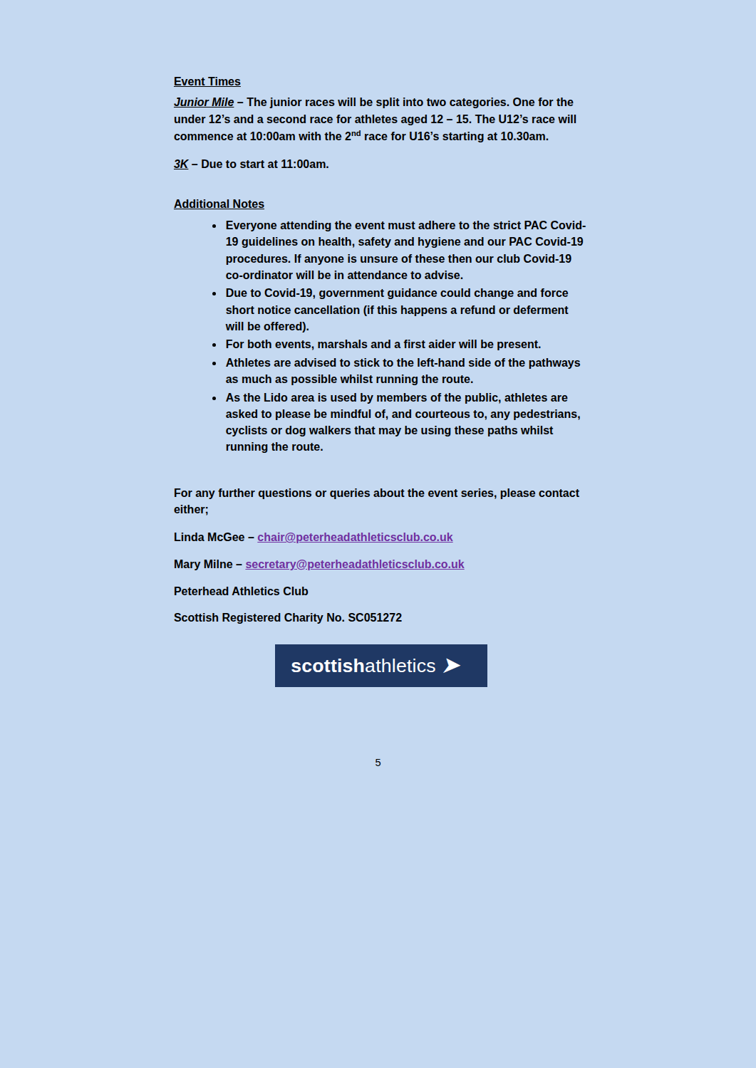Event Times
Junior Mile – The junior races will be split into two categories. One for the under 12’s and a second race for athletes aged 12 – 15. The U12’s race will commence at 10:00am with the 2nd race for U16’s starting at 10.30am.
3K – Due to start at 11:00am.
Additional Notes
Everyone attending the event must adhere to the strict PAC Covid-19 guidelines on health, safety and hygiene and our PAC Covid-19 procedures. If anyone is unsure of these then our club Covid-19 co-ordinator will be in attendance to advise.
Due to Covid-19, government guidance could change and force short notice cancellation (if this happens a refund or deferment will be offered).
For both events, marshals and a first aider will be present.
Athletes are advised to stick to the left-hand side of the pathways as much as possible whilst running the route.
As the Lido area is used by members of the public, athletes are asked to please be mindful of, and courteous to, any pedestrians, cyclists or dog walkers that may be using these paths whilst running the route.
For any further questions or queries about the event series, please contact either;
Linda McGee – chair@peterheadathleticsclub.co.uk
Mary Milne – secretary@peterheadathleticsclub.co.uk
Peterhead Athletics Club
Scottish Registered Charity No. SC051272
scottish athletics➤
5